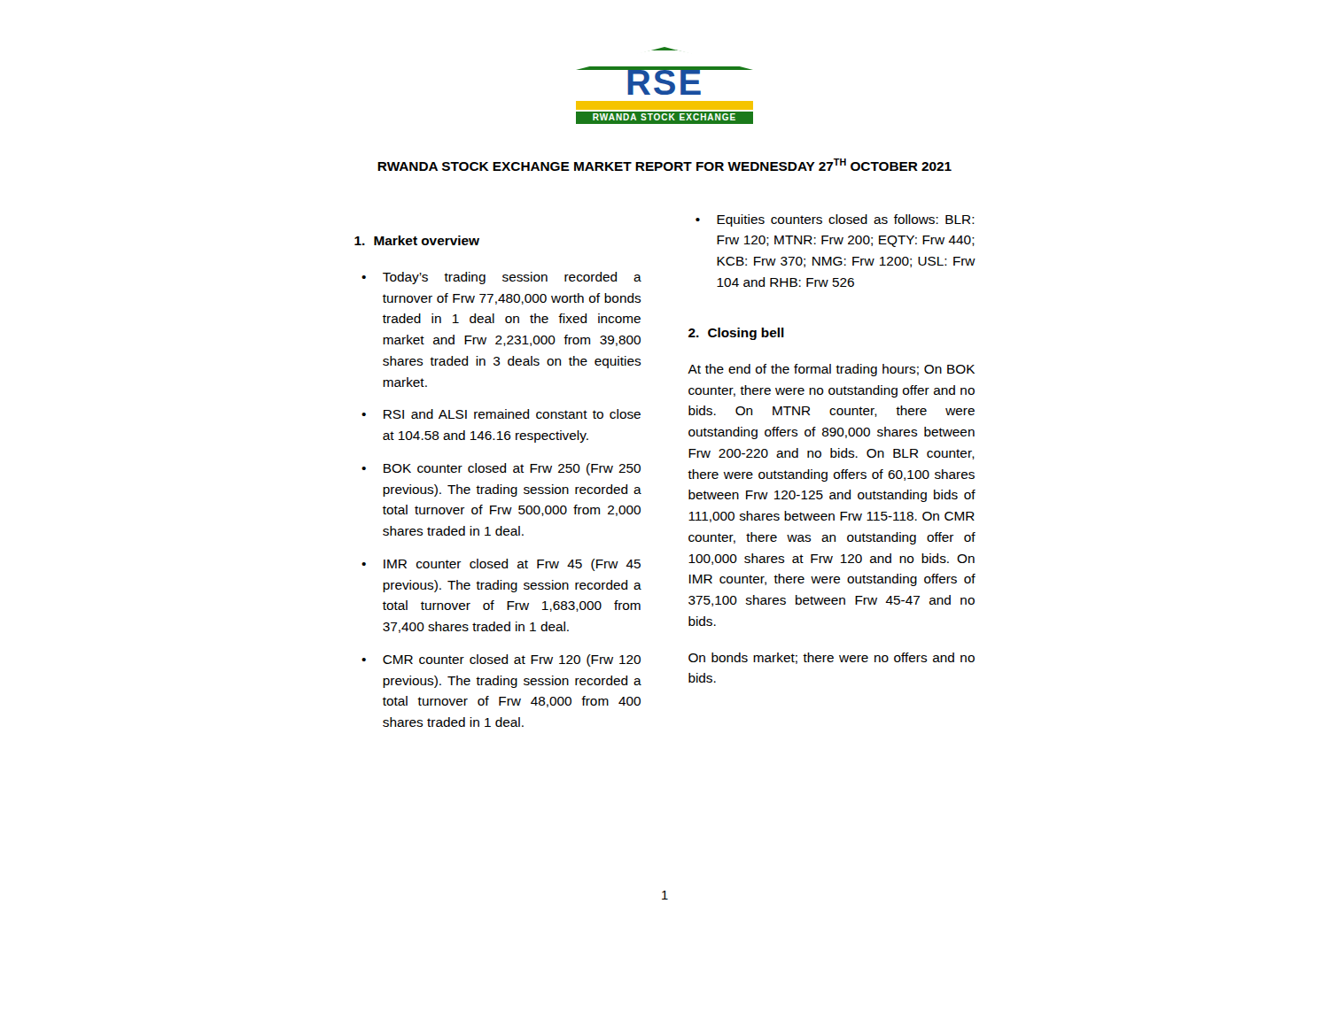RSE
RWANDA STOCK EXCHANGE
RWANDA STOCK EXCHANGE MARKET REPORT FOR WEDNESDAY 27TH OCTOBER 2021
1. Market overview
Today’s trading session recorded a turnover of Frw 77,480,000 worth of bonds traded in 1 deal on the fixed income market and Frw 2,231,000 from 39,800 shares traded in 3 deals on the equities market.
RSI and ALSI remained constant to close at 104.58 and 146.16 respectively.
BOK counter closed at Frw 250 (Frw 250 previous). The trading session recorded a total turnover of Frw 500,000 from 2,000 shares traded in 1 deal.
IMR counter closed at Frw 45 (Frw 45 previous). The trading session recorded a total turnover of Frw 1,683,000 from 37,400 shares traded in 1 deal.
CMR counter closed at Frw 120 (Frw 120 previous). The trading session recorded a total turnover of Frw 48,000 from 400 shares traded in 1 deal.
Equities counters closed as follows: BLR: Frw 120; MTNR: Frw 200; EQTY: Frw 440; KCB: Frw 370; NMG: Frw 1200; USL: Frw 104 and RHB: Frw 526
2. Closing bell
At the end of the formal trading hours; On BOK counter, there were no outstanding offer and no bids. On MTNR counter, there were outstanding offers of 890,000 shares between Frw 200-220 and no bids. On BLR counter, there were outstanding offers of 60,100 shares between Frw 120-125 and outstanding bids of 111,000 shares between Frw 115-118. On CMR counter, there was an outstanding offer of 100,000 shares at Frw 120 and no bids. On IMR counter, there were outstanding offers of 375,100 shares between Frw 45-47 and no bids.
On bonds market; there were no offers and no bids.
1